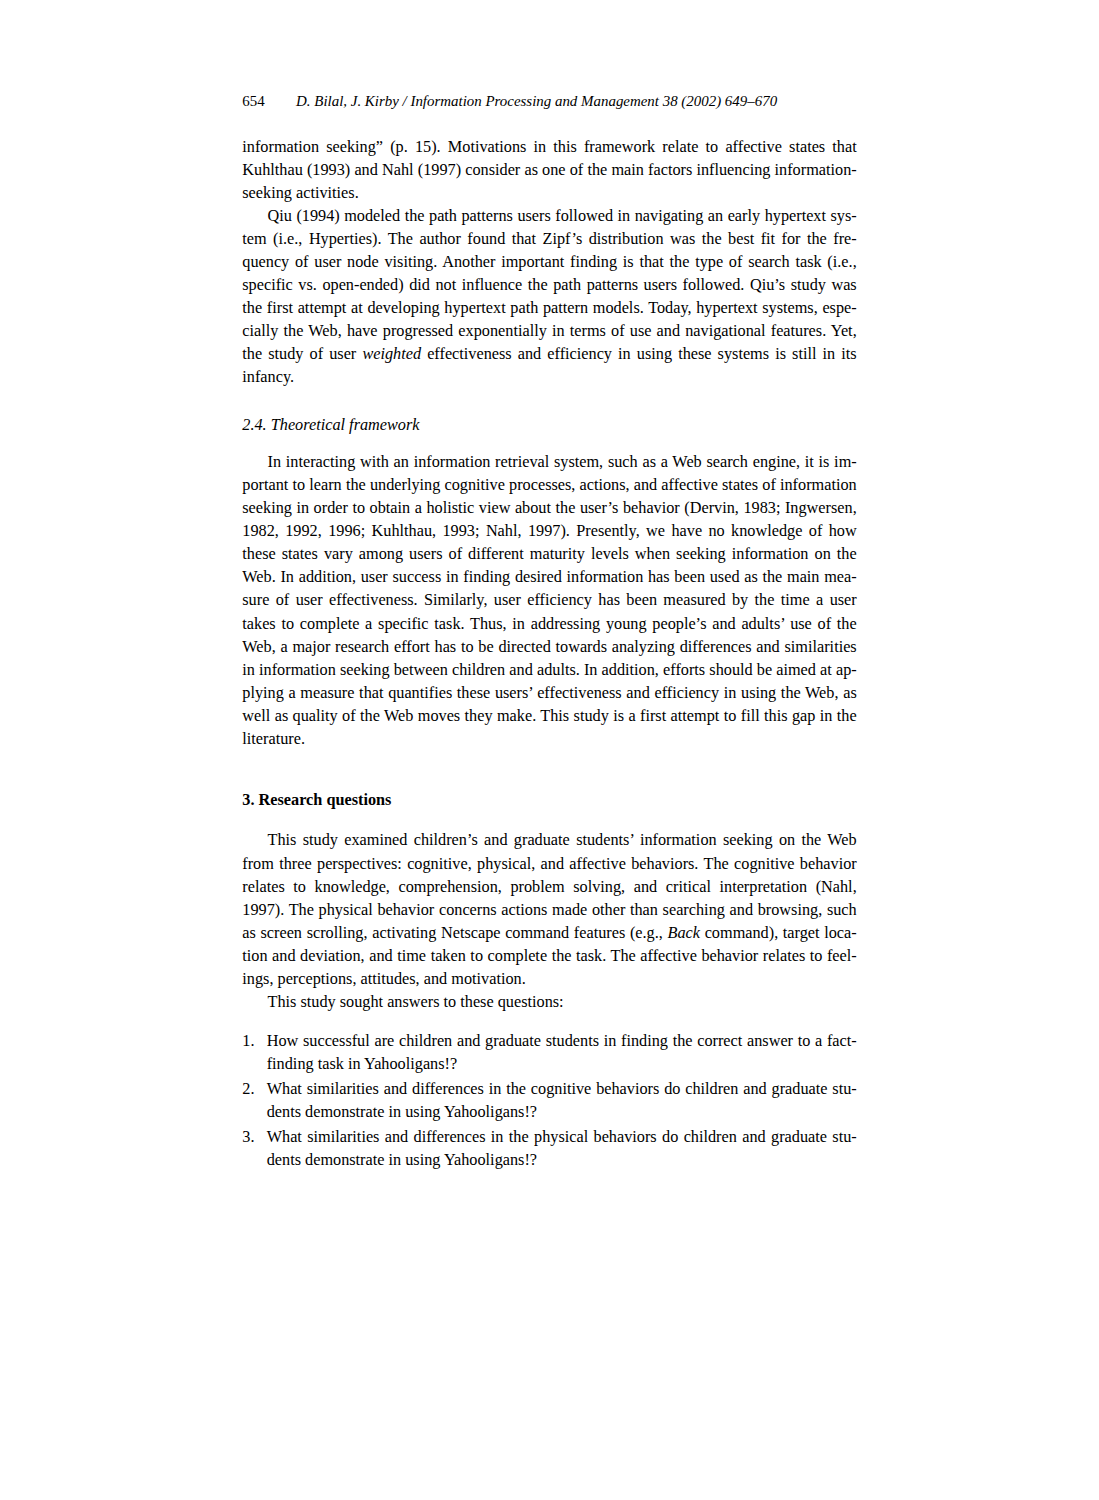654 D. Bilal, J. Kirby / Information Processing and Management 38 (2002) 649–670
information seeking” (p. 15). Motivations in this framework relate to affective states that Kuhlthau (1993) and Nahl (1997) consider as one of the main factors influencing information-seeking activities.
Qiu (1994) modeled the path patterns users followed in navigating an early hypertext system (i.e., Hyperties). The author found that Zipf’s distribution was the best fit for the frequency of user node visiting. Another important finding is that the type of search task (i.e., specific vs. open-ended) did not influence the path patterns users followed. Qiu’s study was the first attempt at developing hypertext path pattern models. Today, hypertext systems, especially the Web, have progressed exponentially in terms of use and navigational features. Yet, the study of user weighted effectiveness and efficiency in using these systems is still in its infancy.
2.4. Theoretical framework
In interacting with an information retrieval system, such as a Web search engine, it is important to learn the underlying cognitive processes, actions, and affective states of information seeking in order to obtain a holistic view about the user’s behavior (Dervin, 1983; Ingwersen, 1982, 1992, 1996; Kuhlthau, 1993; Nahl, 1997). Presently, we have no knowledge of how these states vary among users of different maturity levels when seeking information on the Web. In addition, user success in finding desired information has been used as the main measure of user effectiveness. Similarly, user efficiency has been measured by the time a user takes to complete a specific task. Thus, in addressing young people’s and adults’ use of the Web, a major research effort has to be directed towards analyzing differences and similarities in information seeking between children and adults. In addition, efforts should be aimed at applying a measure that quantifies these users’ effectiveness and efficiency in using the Web, as well as quality of the Web moves they make. This study is a first attempt to fill this gap in the literature.
3. Research questions
This study examined children’s and graduate students’ information seeking on the Web from three perspectives: cognitive, physical, and affective behaviors. The cognitive behavior relates to knowledge, comprehension, problem solving, and critical interpretation (Nahl, 1997). The physical behavior concerns actions made other than searching and browsing, such as screen scrolling, activating Netscape command features (e.g., Back command), target location and deviation, and time taken to complete the task. The affective behavior relates to feelings, perceptions, attitudes, and motivation.
This study sought answers to these questions:
1. How successful are children and graduate students in finding the correct answer to a fact-finding task in Yahooligans!?
2. What similarities and differences in the cognitive behaviors do children and graduate students demonstrate in using Yahooligans!?
3. What similarities and differences in the physical behaviors do children and graduate students demonstrate in using Yahooligans!?